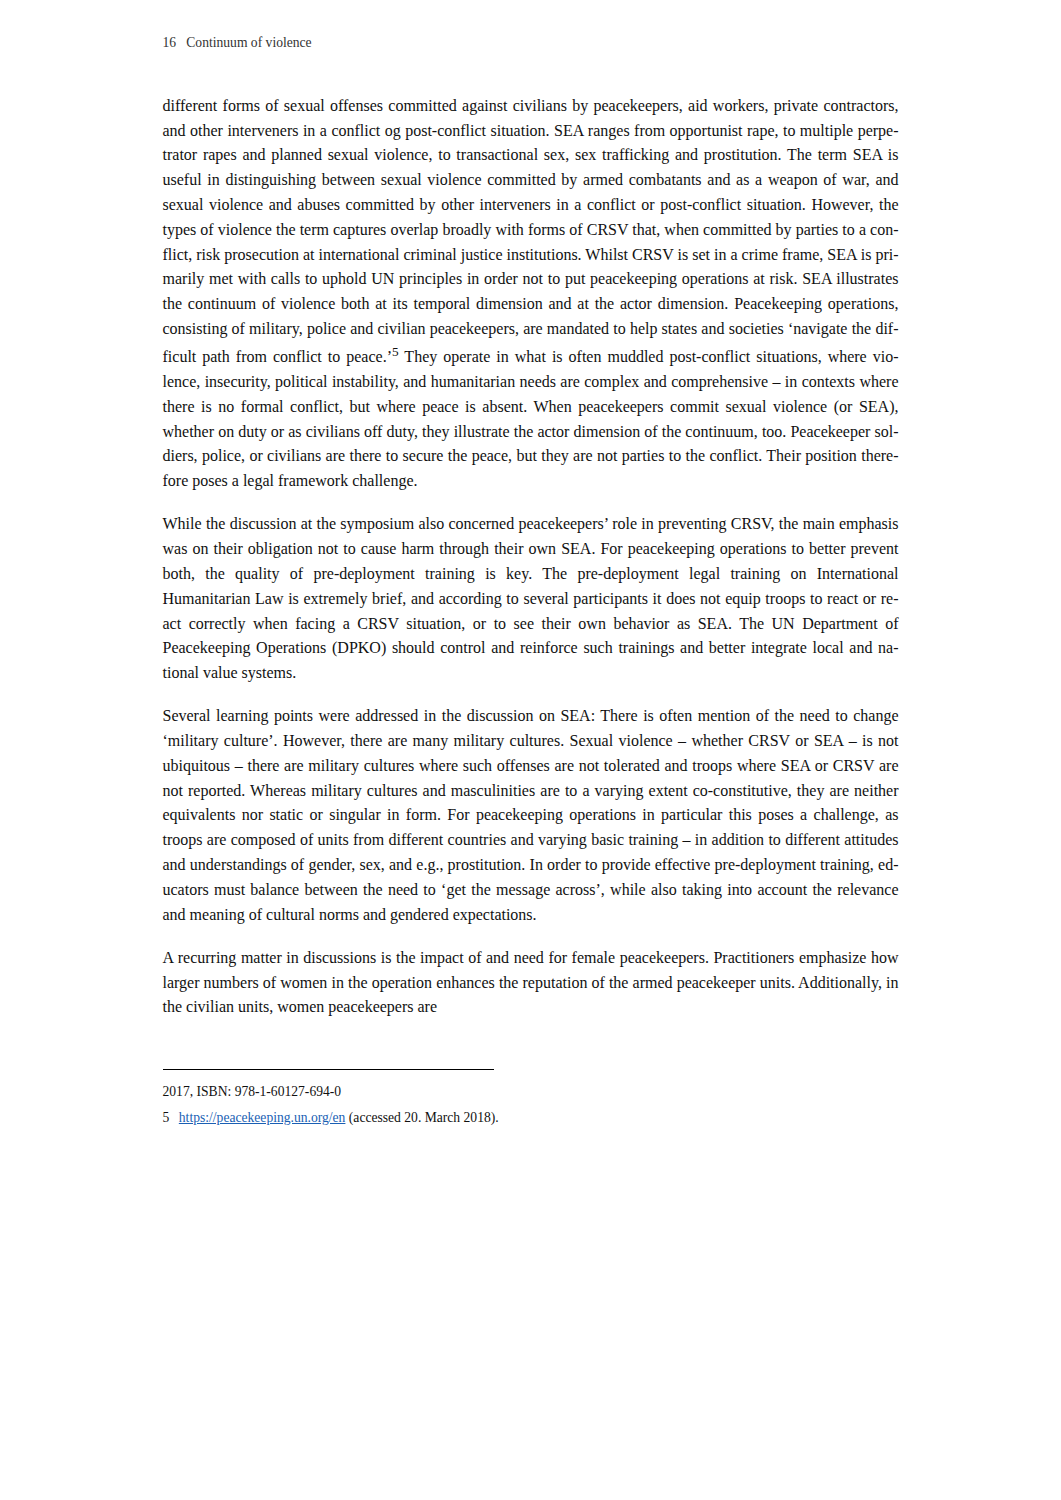16 Continuum of violence
different forms of sexual offenses committed against civilians by peacekeepers, aid workers, private contractors, and other interveners in a conflict og post-conflict situation. SEA ranges from opportunist rape, to multiple perpetrator rapes and planned sexual violence, to transactional sex, sex trafficking and prostitution. The term SEA is useful in distinguishing between sexual violence committed by armed combatants and as a weapon of war, and sexual violence and abuses committed by other interveners in a conflict or post-conflict situation. However, the types of violence the term captures overlap broadly with forms of CRSV that, when committed by parties to a conflict, risk prosecution at international criminal justice institutions. Whilst CRSV is set in a crime frame, SEA is primarily met with calls to uphold UN principles in order not to put peacekeeping operations at risk. SEA illustrates the continuum of violence both at its temporal dimension and at the actor dimension. Peacekeeping operations, consisting of military, police and civilian peacekeepers, are mandated to help states and societies ‘navigate the difficult path from conflict to peace.’5 They operate in what is often muddled post-conflict situations, where violence, insecurity, political instability, and humanitarian needs are complex and comprehensive – in contexts where there is no formal conflict, but where peace is absent. When peacekeepers commit sexual violence (or SEA), whether on duty or as civilians off duty, they illustrate the actor dimension of the continuum, too. Peacekeeper soldiers, police, or civilians are there to secure the peace, but they are not parties to the conflict. Their position therefore poses a legal framework challenge.
While the discussion at the symposium also concerned peacekeepers’ role in preventing CRSV, the main emphasis was on their obligation not to cause harm through their own SEA. For peacekeeping operations to better prevent both, the quality of pre-deployment training is key. The pre-deployment legal training on International Humanitarian Law is extremely brief, and according to several participants it does not equip troops to react or react correctly when facing a CRSV situation, or to see their own behavior as SEA. The UN Department of Peacekeeping Operations (DPKO) should control and reinforce such trainings and better integrate local and national value systems.
Several learning points were addressed in the discussion on SEA: There is often mention of the need to change ‘military culture’. However, there are many military cultures. Sexual violence – whether CRSV or SEA – is not ubiquitous – there are military cultures where such offenses are not tolerated and troops where SEA or CRSV are not reported. Whereas military cultures and masculinities are to a varying extent co-constitutive, they are neither equivalents nor static or singular in form. For peacekeeping operations in particular this poses a challenge, as troops are composed of units from different countries and varying basic training – in addition to different attitudes and understandings of gender, sex, and e.g., prostitution. In order to provide effective pre-deployment training, educators must balance between the need to ‘get the message across’, while also taking into account the relevance and meaning of cultural norms and gendered expectations.
A recurring matter in discussions is the impact of and need for female peacekeepers. Practitioners emphasize how larger numbers of women in the operation enhances the reputation of the armed peacekeeper units. Additionally, in the civilian units, women peacekeepers are
2017, ISBN: 978-1-60127-694-0
5 https://peacekeeping.un.org/en (accessed 20. March 2018).